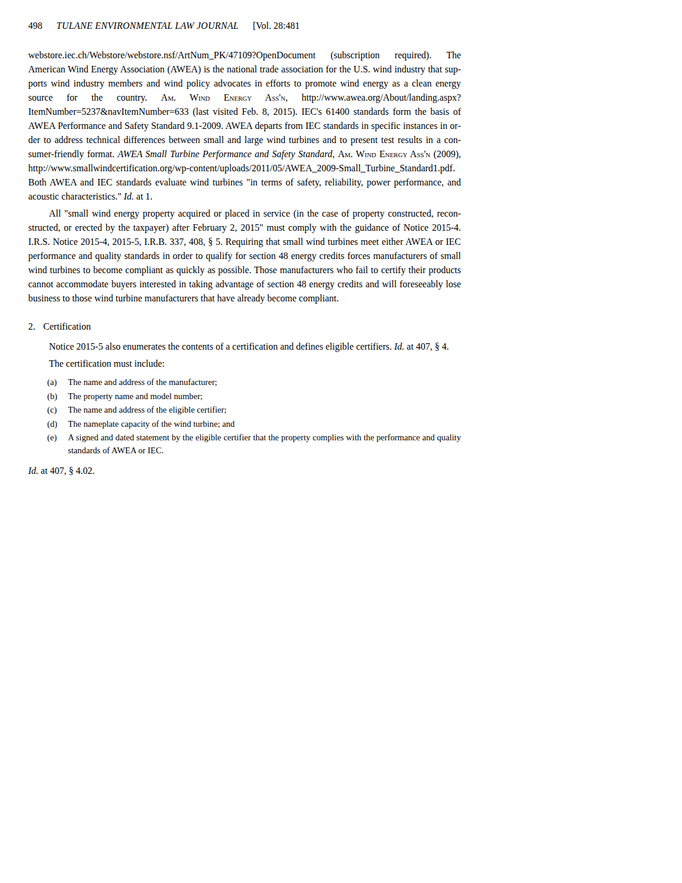498 TULANE ENVIRONMENTAL LAW JOURNAL [Vol. 28:481
webstore.iec.ch/Webstore/webstore.nsf/ArtNum_PK/47109?OpenDocument (subscription required). The American Wind Energy Association (AWEA) is the national trade association for the U.S. wind industry that supports wind industry members and wind policy advocates in efforts to promote wind energy as a clean energy source for the country. Am. Wind Energy Ass'n, http://www.awea.org/About/landing.aspx?ItemNumber=5237&navItemNumber=633 (last visited Feb. 8, 2015). IEC's 61400 standards form the basis of AWEA Performance and Safety Standard 9.1-2009. AWEA departs from IEC standards in specific instances in order to address technical differences between small and large wind turbines and to present test results in a consumer-friendly format. AWEA Small Turbine Performance and Safety Standard, Am. Wind Energy Ass'n (2009), http://www.smallwindcertification.org/wp-content/uploads/2011/05/AWEA_2009-Small_Turbine_Standard1.pdf. Both AWEA and IEC standards evaluate wind turbines "in terms of safety, reliability, power performance, and acoustic characteristics." Id. at 1.
All "small wind energy property acquired or placed in service (in the case of property constructed, reconstructed, or erected by the taxpayer) after February 2, 2015" must comply with the guidance of Notice 2015-4. I.R.S. Notice 2015-4, 2015-5, I.R.B. 337, 408, § 5. Requiring that small wind turbines meet either AWEA or IEC performance and quality standards in order to qualify for section 48 energy credits forces manufacturers of small wind turbines to become compliant as quickly as possible. Those manufacturers who fail to certify their products cannot accommodate buyers interested in taking advantage of section 48 energy credits and will foreseeably lose business to those wind turbine manufacturers that have already become compliant.
2. Certification
Notice 2015-5 also enumerates the contents of a certification and defines eligible certifiers. Id. at 407, § 4.
The certification must include:
(a) The name and address of the manufacturer;
(b) The property name and model number;
(c) The name and address of the eligible certifier;
(d) The nameplate capacity of the wind turbine; and
(e) A signed and dated statement by the eligible certifier that the property complies with the performance and quality standards of AWEA or IEC.
Id. at 407, § 4.02.